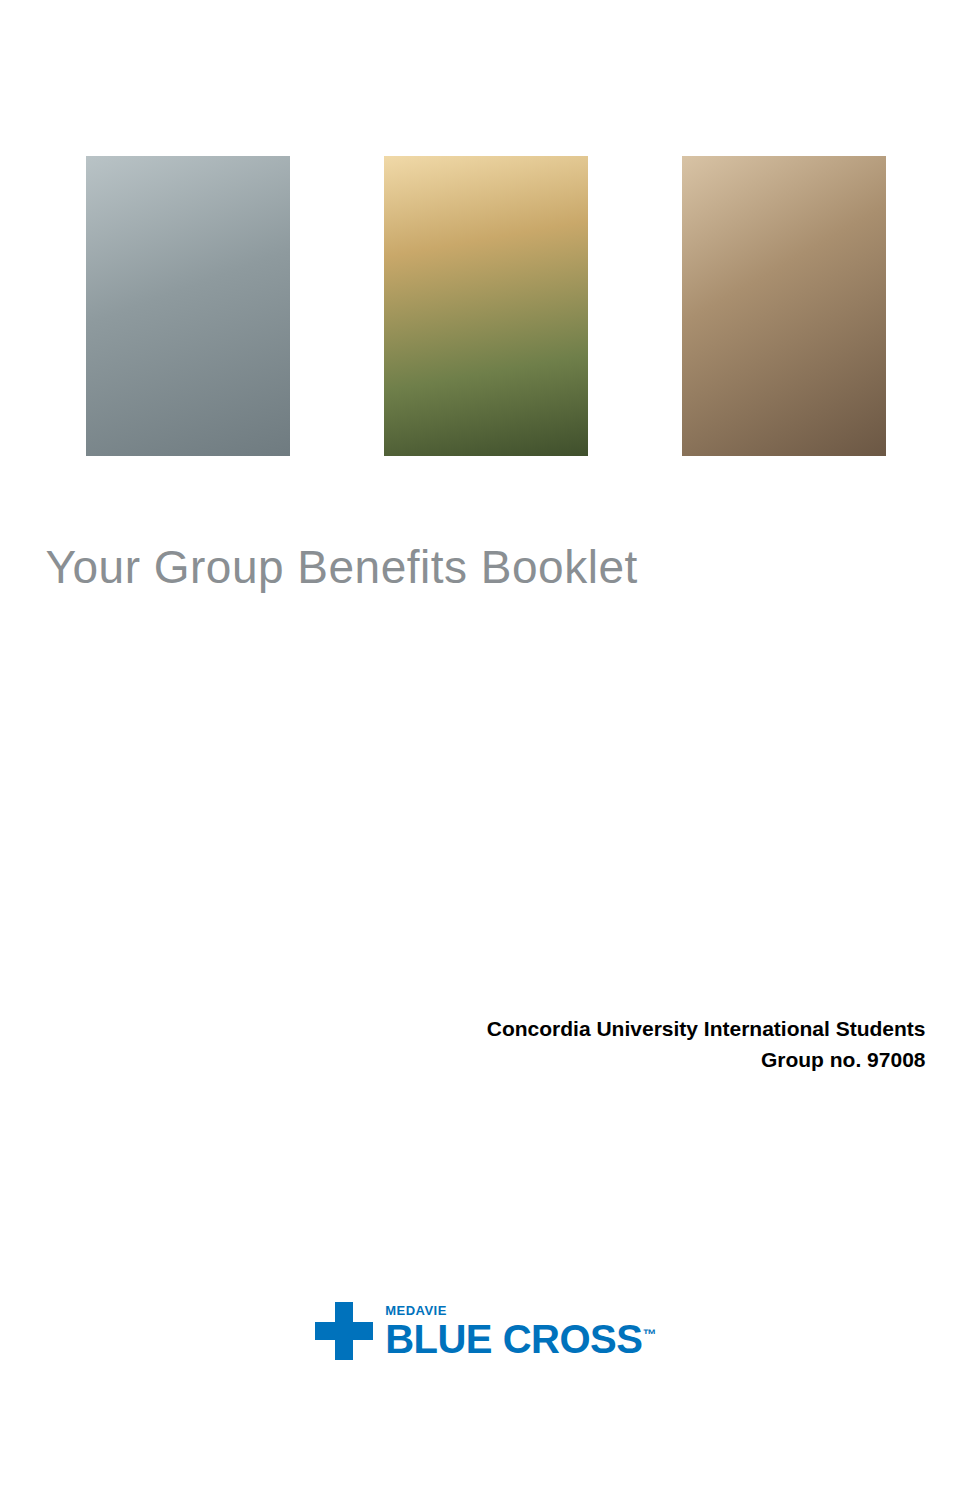Your Group Benefits Booklet
Concordia University International Students Group no. 97008
MEDAVIE BLUE CROSS™